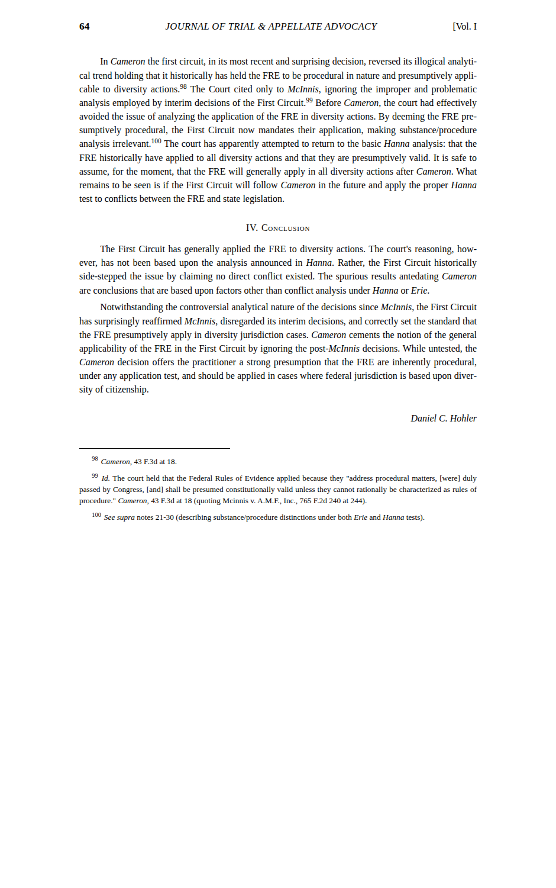64 JOURNAL OF TRIAL & APPELLATE ADVOCACY [Vol. I
In Cameron the first circuit, in its most recent and surprising decision, reversed its illogical analytical trend holding that it historically has held the FRE to be procedural in nature and presumptively applicable to diversity actions.98 The Court cited only to McInnis, ignoring the improper and problematic analysis employed by interim decisions of the First Circuit.99 Before Cameron, the court had effectively avoided the issue of analyzing the application of the FRE in diversity actions. By deeming the FRE presumptively procedural, the First Circuit now mandates their application, making substance/procedure analysis irrelevant.100 The court has apparently attempted to return to the basic Hanna analysis: that the FRE historically have applied to all diversity actions and that they are presumptively valid. It is safe to assume, for the moment, that the FRE will generally apply in all diversity actions after Cameron. What remains to be seen is if the First Circuit will follow Cameron in the future and apply the proper Hanna test to conflicts between the FRE and state legislation.
IV. Conclusion
The First Circuit has generally applied the FRE to diversity actions. The court's reasoning, however, has not been based upon the analysis announced in Hanna. Rather, the First Circuit historically side-stepped the issue by claiming no direct conflict existed. The spurious results antedating Cameron are conclusions that are based upon factors other than conflict analysis under Hanna or Erie.
Notwithstanding the controversial analytical nature of the decisions since McInnis, the First Circuit has surprisingly reaffirmed McInnis, disregarded its interim decisions, and correctly set the standard that the FRE presumptively apply in diversity jurisdiction cases. Cameron cements the notion of the general applicability of the FRE in the First Circuit by ignoring the post-McInnis decisions. While untested, the Cameron decision offers the practitioner a strong presumption that the FRE are inherently procedural, under any application test, and should be applied in cases where federal jurisdiction is based upon diversity of citizenship.
Daniel C. Hohler
98 Cameron, 43 F.3d at 18.
99 Id. The court held that the Federal Rules of Evidence applied because they "address procedural matters, [were] duly passed by Congress, [and] shall be presumed constitutionally valid unless they cannot rationally be characterized as rules of procedure." Cameron, 43 F.3d at 18 (quoting Mcinnis v. A.M.F., Inc., 765 F.2d 240 at 244).
100 See supra notes 21-30 (describing substance/procedure distinctions under both Erie and Hanna tests).